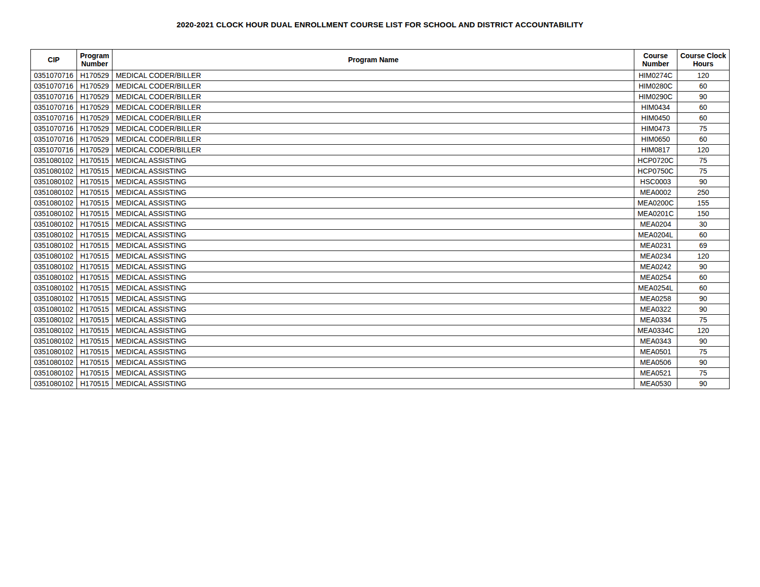2020-2021 CLOCK HOUR DUAL ENROLLMENT COURSE LIST FOR SCHOOL AND DISTRICT ACCOUNTABILITY
| CIP | Program Number | Program Name | Course Number | Course Clock Hours |
| --- | --- | --- | --- | --- |
| 0351070716 | H170529 | MEDICAL CODER/BILLER | HIM0274C | 120 |
| 0351070716 | H170529 | MEDICAL CODER/BILLER | HIM0280C | 60 |
| 0351070716 | H170529 | MEDICAL CODER/BILLER | HIM0290C | 90 |
| 0351070716 | H170529 | MEDICAL CODER/BILLER | HIM0434 | 60 |
| 0351070716 | H170529 | MEDICAL CODER/BILLER | HIM0450 | 60 |
| 0351070716 | H170529 | MEDICAL CODER/BILLER | HIM0473 | 75 |
| 0351070716 | H170529 | MEDICAL CODER/BILLER | HIM0650 | 60 |
| 0351070716 | H170529 | MEDICAL CODER/BILLER | HIM0817 | 120 |
| 0351080102 | H170515 | MEDICAL ASSISTING | HCP0720C | 75 |
| 0351080102 | H170515 | MEDICAL ASSISTING | HCP0750C | 75 |
| 0351080102 | H170515 | MEDICAL ASSISTING | HSC0003 | 90 |
| 0351080102 | H170515 | MEDICAL ASSISTING | MEA0002 | 250 |
| 0351080102 | H170515 | MEDICAL ASSISTING | MEA0200C | 155 |
| 0351080102 | H170515 | MEDICAL ASSISTING | MEA0201C | 150 |
| 0351080102 | H170515 | MEDICAL ASSISTING | MEA0204 | 30 |
| 0351080102 | H170515 | MEDICAL ASSISTING | MEA0204L | 60 |
| 0351080102 | H170515 | MEDICAL ASSISTING | MEA0231 | 69 |
| 0351080102 | H170515 | MEDICAL ASSISTING | MEA0234 | 120 |
| 0351080102 | H170515 | MEDICAL ASSISTING | MEA0242 | 90 |
| 0351080102 | H170515 | MEDICAL ASSISTING | MEA0254 | 60 |
| 0351080102 | H170515 | MEDICAL ASSISTING | MEA0254L | 60 |
| 0351080102 | H170515 | MEDICAL ASSISTING | MEA0258 | 90 |
| 0351080102 | H170515 | MEDICAL ASSISTING | MEA0322 | 90 |
| 0351080102 | H170515 | MEDICAL ASSISTING | MEA0334 | 75 |
| 0351080102 | H170515 | MEDICAL ASSISTING | MEA0334C | 120 |
| 0351080102 | H170515 | MEDICAL ASSISTING | MEA0343 | 90 |
| 0351080102 | H170515 | MEDICAL ASSISTING | MEA0501 | 75 |
| 0351080102 | H170515 | MEDICAL ASSISTING | MEA0506 | 90 |
| 0351080102 | H170515 | MEDICAL ASSISTING | MEA0521 | 75 |
| 0351080102 | H170515 | MEDICAL ASSISTING | MEA0530 | 90 |